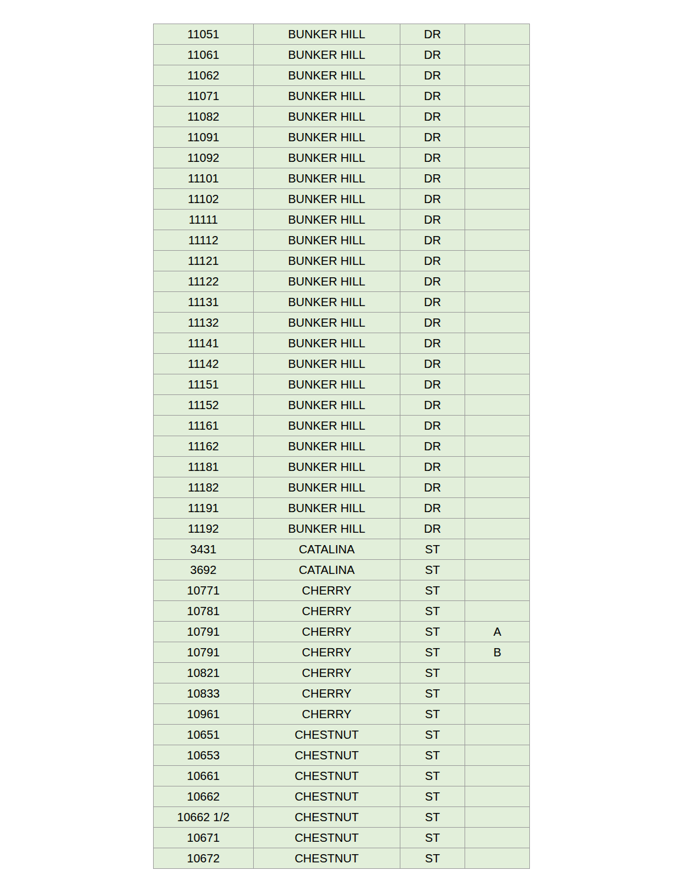| 11051 | BUNKER HILL | DR | |
| 11061 | BUNKER HILL | DR | |
| 11062 | BUNKER HILL | DR | |
| 11071 | BUNKER HILL | DR | |
| 11082 | BUNKER HILL | DR | |
| 11091 | BUNKER HILL | DR | |
| 11092 | BUNKER HILL | DR | |
| 11101 | BUNKER HILL | DR | |
| 11102 | BUNKER HILL | DR | |
| 11111 | BUNKER HILL | DR | |
| 11112 | BUNKER HILL | DR | |
| 11121 | BUNKER HILL | DR | |
| 11122 | BUNKER HILL | DR | |
| 11131 | BUNKER HILL | DR | |
| 11132 | BUNKER HILL | DR | |
| 11141 | BUNKER HILL | DR | |
| 11142 | BUNKER HILL | DR | |
| 11151 | BUNKER HILL | DR | |
| 11152 | BUNKER HILL | DR | |
| 11161 | BUNKER HILL | DR | |
| 11162 | BUNKER HILL | DR | |
| 11181 | BUNKER HILL | DR | |
| 11182 | BUNKER HILL | DR | |
| 11191 | BUNKER HILL | DR | |
| 11192 | BUNKER HILL | DR | |
| 3431 | CATALINA | ST | |
| 3692 | CATALINA | ST | |
| 10771 | CHERRY | ST | |
| 10781 | CHERRY | ST | |
| 10791 | CHERRY | ST | A |
| 10791 | CHERRY | ST | B |
| 10821 | CHERRY | ST | |
| 10833 | CHERRY | ST | |
| 10961 | CHERRY | ST | |
| 10651 | CHESTNUT | ST | |
| 10653 | CHESTNUT | ST | |
| 10661 | CHESTNUT | ST | |
| 10662 | CHESTNUT | ST | |
| 10662 1/2 | CHESTNUT | ST | |
| 10671 | CHESTNUT | ST | |
| 10672 | CHESTNUT | ST | |